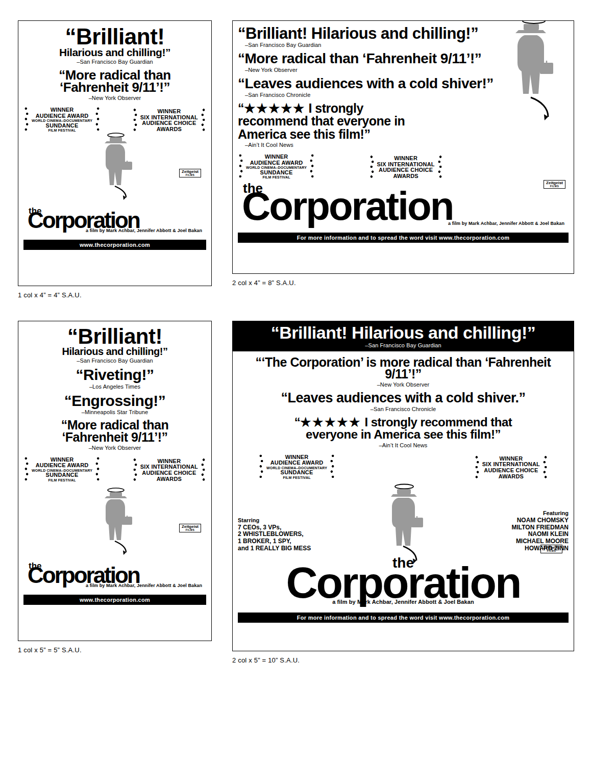“Brilliant!
Hilarious and chilling!”
–San Francisco Bay Guardian
“More radical than
‘Fahrenheit 9/11’!”
–New York Observer
WINNER AUDIENCE AWARD WORLD CINEMA–DOCUMENTARY SUNDANCE FILM FESTIVAL
WINNER SIX INTERNATIONAL AUDIENCE CHOICE AWARDS
ZeitgeistFILMS
the
Corporation
a film by Mark Achbar, Jennifer Abbott & Joel Bakan
www.thecorporation.com
1 col x 4” = 4” S.A.U.
“Brilliant! Hilarious and chilling!”
–San Francisco Bay Guardian
“More radical than ‘Fahrenheit 9/11’!”
–New York Observer
“Leaves audiences with a cold shiver!”
–San Francisco Chronicle
“★★★★★ I strongly
recommend that everyone in
America see this film!”
–Ain’t It Cool News
WINNER AUDIENCE AWARD WORLD CINEMA–DOCUMENTARY SUNDANCE FILM FESTIVAL
WINNER SIX INTERNATIONAL AUDIENCE CHOICE AWARDS
the
Corporation
a film by Mark Achbar, Jennifer Abbott & Joel Bakan
ZeitgeistFILMS
For more information and to spread the word visit www.thecorporation.com
2 col x 4” = 8” S.A.U.
“Brilliant!
Hilarious and chilling!”
–San Francisco Bay Guardian
“Riveting!”
–Los Angeles Times
“Engrossing!”
–Minneapolis Star Tribune
“More radical than
‘Fahrenheit 9/11’!”
–New York Observer
WINNER AUDIENCE AWARD WORLD CINEMA–DOCUMENTARY SUNDANCE FILM FESTIVAL
WINNER SIX INTERNATIONAL AUDIENCE CHOICE AWARDS
ZeitgeistFILMS
the
Corporation
a film by Mark Achbar, Jennifer Abbott & Joel Bakan
www.thecorporation.com
1 col x 5” = 5” S.A.U.
“Brilliant! Hilarious and chilling!”
–San Francisco Bay Guardian
“‘The Corporation’ is more radical than ‘Fahrenheit 9/11’!”
–New York Observer
“Leaves audiences with a cold shiver.”
–San Francisco Chronicle
“★★★★★ I strongly recommend that
everyone in America see this film!”
–Ain’t It Cool News
WINNER AUDIENCE AWARD WORLD CINEMA–DOCUMENTARY SUNDANCE FILM FESTIVAL
WINNER SIX INTERNATIONAL AUDIENCE CHOICE AWARDS
ZeitgeistFILMS
Starring
7 CEOs, 3 VPs,
2 WHISTLEBLOWERS,
1 BROKER, 1 SPY,
and 1 REALLY BIG MESS
Featuring
NOAM CHOMSKY
MILTON FRIEDMAN
NAOMI KLEIN
MICHAEL MOORE
HOWARD ZINN
the
Corporation
a film by Mark Achbar, Jennifer Abbott & Joel Bakan
For more information and to spread the word visit www.thecorporation.com
2 col x 5” = 10” S.A.U.